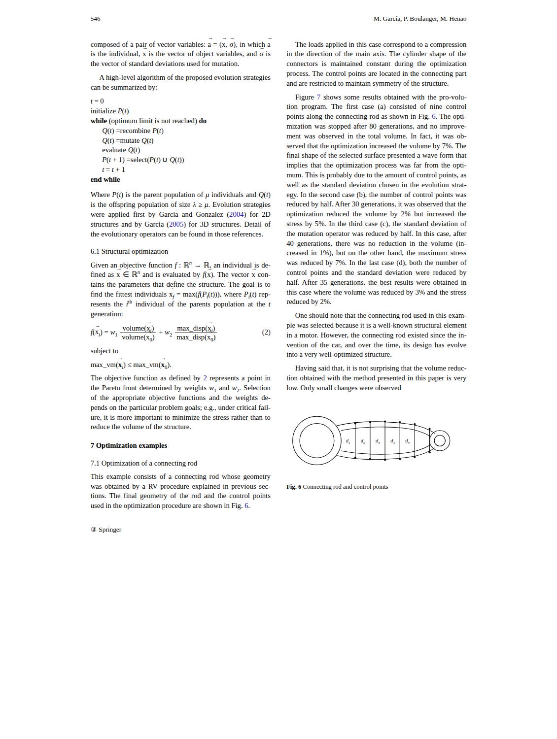546
M. García, P. Boulanger, M. Henao
composed of a pair of vector variables: a = (x, σ), in which a is the individual, x is the vector of object variables, and σ is the vector of standard deviations used for mutation.
A high-level algorithm of the proposed evolution strategies can be summarized by:
t = 0
initialize P(t)
while (optimum limit is not reached) do
Q(t) =recombine P(t)
Q(t) =mutate Q(t)
evaluate Q(t)
P(t + 1) =select(P(t) ∪ Q(t))
t = t + 1
end while
Where P(t) is the parent population of μ individuals and Q(t) is the offspring population of size λ ≥ μ. Evolution strategies were applied first by García and Gonzalez (2004) for 2D structures and by García (2005) for 3D structures. Detail of the evolutionary operators can be found in those references.
6.1 Structural optimization
Given an objective function f : ℝn → ℝ, an individual is defined as x ∈ ℝn and is evaluated by f(x). The vector x contains the parameters that define the structure. The goal is to find the fittest individuals xf = max(f(Pi(t))), where Pi(t) represents the ith individual of the parents population at the t generation:
f(xi) = w1 volume(xi) volume(x0) + w2 max_disp(xi) max_disp(x0)
(2)
subject to
max_vm(xi) ≤ max_vm(x0).
The objective function as defined by 2 represents a point in the Pareto front determined by weights w1 and w2. Selection of the appropriate objective functions and the weights depends on the particular problem goals; e.g., under critical failure, it is more important to minimize the stress rather than to reduce the volume of the structure.
7 Optimization examples
7.1 Optimization of a connecting rod
This example consists of a connecting rod whose geometry was obtained by a RV procedure explained in previous sections. The final geometry of the rod and the control points used in the optimization procedure are shown in Fig. 6.
The loads applied in this case correspond to a compression in the direction of the main axis. The cylinder shape of the connectors is maintained constant during the optimization process. The control points are located in the connecting part and are restricted to maintain symmetry of the structure.
Figure 7 shows some results obtained with the pro-volution program. The first case (a) consisted of nine control points along the connecting rod as shown in Fig. 6. The optimization was stopped after 80 generations, and no improvement was observed in the total volume. In fact, it was observed that the optimization increased the volume by 7%. The final shape of the selected surface presented a wave form that implies that the optimization process was far from the optimum. This is probably due to the amount of control points, as well as the standard deviation chosen in the evolution strategy. In the second case (b), the number of control points was reduced by half. After 30 generations, it was observed that the optimization reduced the volume by 2% but increased the stress by 5%. In the third case (c), the standard deviation of the mutation operator was reduced by half. In this case, after 40 generations, there was no reduction in the volume (increased in 1%), but on the other hand, the maximum stress was reduced by 7%. In the last case (d), both the number of control points and the standard deviation were reduced by half. After 35 generations, the best results were obtained in this case where the volume was reduced by 3% and the stress reduced by 2%.
One should note that the connecting rod used in this example was selected because it is a well-known structural element in a motor. However, the connecting rod existed since the invention of the car, and over the time, its design has evolve into a very well-optimized structure.
Having said that, it is not surprising that the volume reduction obtained with the method presented in this paper is very low. Only small changes were observed
d1 d2 d3 d4 d5
Fig. 6 Connecting rod and control points
③ Springer